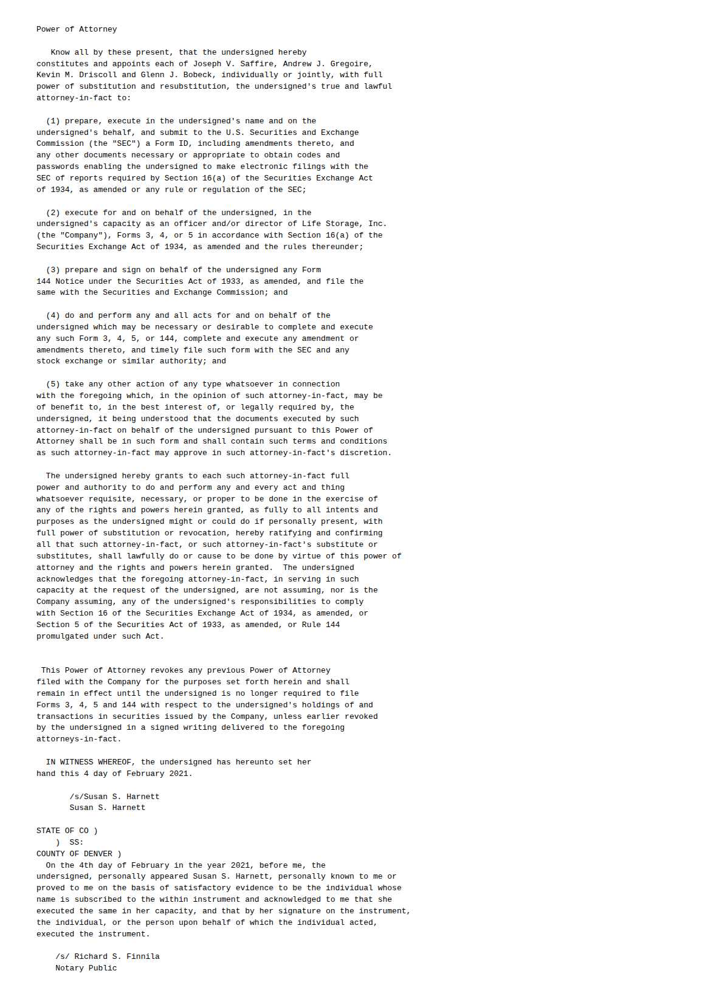Power of Attorney

   Know all by these present, that the undersigned hereby
constitutes and appoints each of Joseph V. Saffire, Andrew J. Gregoire,
Kevin M. Driscoll and Glenn J. Bobeck, individually or jointly, with full
power of substitution and resubstitution, the undersigned's true and lawful
attorney-in-fact to:

  (1) prepare, execute in the undersigned's name and on the
undersigned's behalf, and submit to the U.S. Securities and Exchange
Commission (the "SEC") a Form ID, including amendments thereto, and
any other documents necessary or appropriate to obtain codes and
passwords enabling the undersigned to make electronic filings with the
SEC of reports required by Section 16(a) of the Securities Exchange Act
of 1934, as amended or any rule or regulation of the SEC;

  (2) execute for and on behalf of the undersigned, in the
undersigned's capacity as an officer and/or director of Life Storage, Inc.
(the "Company"), Forms 3, 4, or 5 in accordance with Section 16(a) of the
Securities Exchange Act of 1934, as amended and the rules thereunder;

  (3) prepare and sign on behalf of the undersigned any Form
144 Notice under the Securities Act of 1933, as amended, and file the
same with the Securities and Exchange Commission; and

  (4) do and perform any and all acts for and on behalf of the
undersigned which may be necessary or desirable to complete and execute
any such Form 3, 4, 5, or 144, complete and execute any amendment or
amendments thereto, and timely file such form with the SEC and any
stock exchange or similar authority; and

  (5) take any other action of any type whatsoever in connection
with the foregoing which, in the opinion of such attorney-in-fact, may be
of benefit to, in the best interest of, or legally required by, the
undersigned, it being understood that the documents executed by such
attorney-in-fact on behalf of the undersigned pursuant to this Power of
Attorney shall be in such form and shall contain such terms and conditions
as such attorney-in-fact may approve in such attorney-in-fact's discretion.

  The undersigned hereby grants to each such attorney-in-fact full
power and authority to do and perform any and every act and thing
whatsoever requisite, necessary, or proper to be done in the exercise of
any of the rights and powers herein granted, as fully to all intents and
purposes as the undersigned might or could do if personally present, with
full power of substitution or revocation, hereby ratifying and confirming
all that such attorney-in-fact, or such attorney-in-fact's substitute or
substitutes, shall lawfully do or cause to be done by virtue of this power of
attorney and the rights and powers herein granted.  The undersigned
acknowledges that the foregoing attorney-in-fact, in serving in such
capacity at the request of the undersigned, are not assuming, nor is the
Company assuming, any of the undersigned's responsibilities to comply
with Section 16 of the Securities Exchange Act of 1934, as amended, or
Section 5 of the Securities Act of 1933, as amended, or Rule 144
promulgated under such Act.


 This Power of Attorney revokes any previous Power of Attorney
filed with the Company for the purposes set forth herein and shall
remain in effect until the undersigned is no longer required to file
Forms 3, 4, 5 and 144 with respect to the undersigned's holdings of and
transactions in securities issued by the Company, unless earlier revoked
by the undersigned in a signed writing delivered to the foregoing
attorneys-in-fact.

  IN WITNESS WHEREOF, the undersigned has hereunto set her
hand this 4 day of February 2021.

       /s/Susan S. Harnett
       Susan S. Harnett

STATE OF CO )
    )  SS:
COUNTY OF DENVER )
  On the 4th day of February in the year 2021, before me, the
undersigned, personally appeared Susan S. Harnett, personally known to me or
proved to me on the basis of satisfactory evidence to be the individual whose
name is subscribed to the within instrument and acknowledged to me that she
executed the same in her capacity, and that by her signature on the instrument,
the individual, or the person upon behalf of which the individual acted,
executed the instrument.

    /s/ Richard S. Finnila
    Notary Public